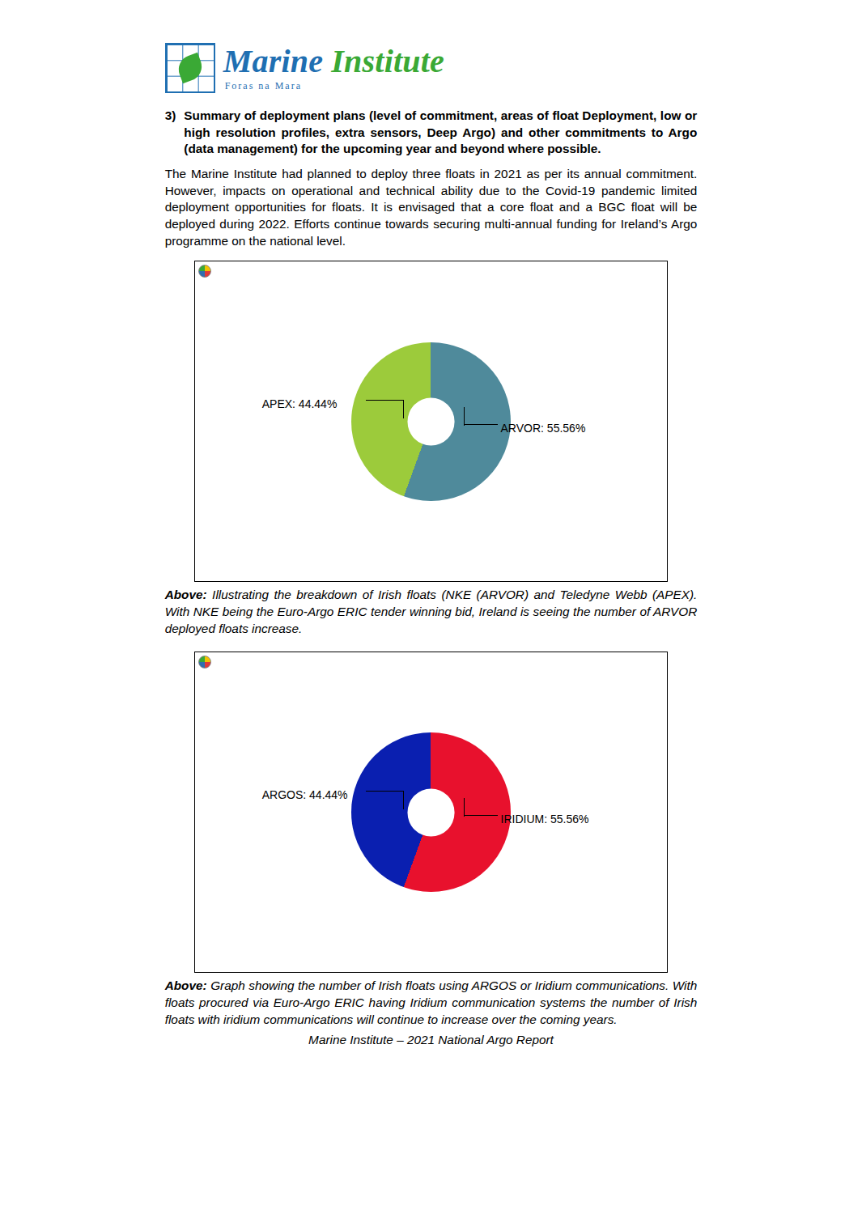Marine Institute
Foras na Mara
3)
Summary of deployment plans (level of commitment, areas of float Deployment, low or high resolution profiles, extra sensors, Deep Argo) and other commitments to Argo (data management) for the upcoming year and beyond where possible.
The Marine Institute had planned to deploy three floats in 2021 as per its annual commitment. However, impacts on operational and technical ability due to the Covid-19 pandemic limited deployment opportunities for floats. It is envisaged that a core float and a BGC float will be deployed during 2022. Efforts continue towards securing multi-annual funding for Ireland’s Argo programme on the national level.
APEX: 44.44%
ARVOR: 55.56%
Above: Illustrating the breakdown of Irish floats (NKE (ARVOR) and Teledyne Webb (APEX). With NKE being the Euro-Argo ERIC tender winning bid, Ireland is seeing the number of ARVOR deployed floats increase.
ARGOS: 44.44%
IRIDIUM: 55.56%
Above: Graph showing the number of Irish floats using ARGOS or Iridium communications. With floats procured via Euro-Argo ERIC having Iridium communication systems the number of Irish floats with iridium communications will continue to increase over the coming years.
Marine Institute – 2021 National Argo Report